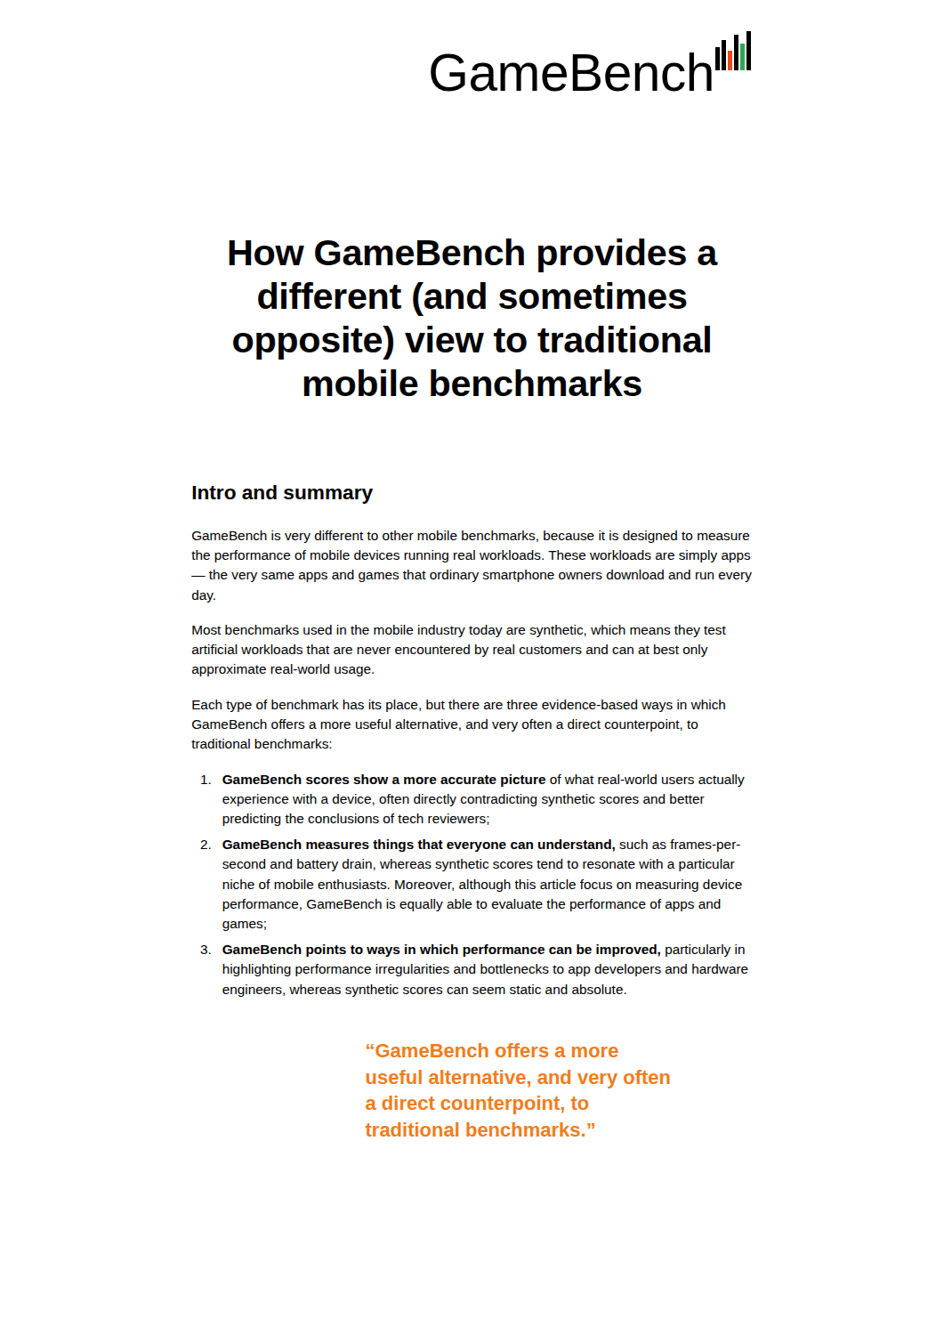GameBench
How GameBench provides a different (and sometimes opposite) view to traditional mobile benchmarks
Intro and summary
GameBench is very different to other mobile benchmarks, because it is designed to measure the performance of mobile devices running real workloads. These workloads are simply apps — the very same apps and games that ordinary smartphone owners download and run every day.
Most benchmarks used in the mobile industry today are synthetic, which means they test artificial workloads that are never encountered by real customers and can at best only approximate real-world usage.
Each type of benchmark has its place, but there are three evidence-based ways in which GameBench offers a more useful alternative, and very often a direct counterpoint, to traditional benchmarks:
GameBench scores show a more accurate picture of what real-world users actually experience with a device, often directly contradicting synthetic scores and better predicting the conclusions of tech reviewers;
GameBench measures things that everyone can understand, such as frames-per-second and battery drain, whereas synthetic scores tend to resonate with a particular niche of mobile enthusiasts. Moreover, although this article focus on measuring device performance, GameBench is equally able to evaluate the performance of apps and games;
GameBench points to ways in which performance can be improved, particularly in highlighting performance irregularities and bottlenecks to app developers and hardware engineers, whereas synthetic scores can seem static and absolute.
“GameBench offers a more useful alternative, and very often a direct counterpoint, to traditional benchmarks.”